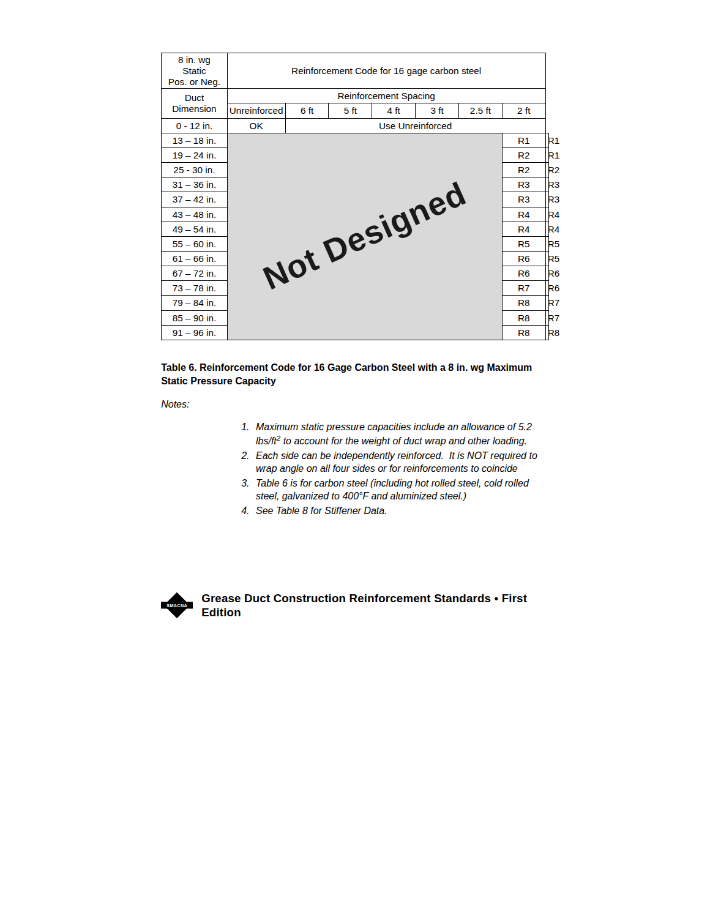| 8 in. wg Static Pos. or Neg. | Reinforcement Code for 16 gage carbon steel |
| Duct Dimension | Reinforcement Spacing |
| Unreinforced | 6 ft | 5 ft | 4 ft | 3 ft | 2.5 ft | 2 ft |
| 0 - 12 in. | OK | Use Unreinforced |
| 13 – 18 in. | Not Designed | R1 | R1 |
| 19 – 24 in. | R2 | R1 |
| 25 - 30 in. | R2 | R2 |
| 31 – 36 in. | R3 | R3 |
| 37 – 42 in. | R3 | R3 |
| 43 – 48 in. | R4 | R4 |
| 49 – 54 in. | R4 | R4 |
| 55 – 60 in. | R5 | R5 |
| 61 – 66 in. | R6 | R5 |
| 67 – 72 in. | R6 | R6 |
| 73 – 78 in. | R7 | R6 |
| 79 – 84 in. | R8 | R7 |
| 85 – 90 in. | R8 | R7 |
| 91 – 96 in. | R8 | R8 |
Table 6. Reinforcement Code for 16 Gage Carbon Steel with a 8 in. wg Maximum Static Pressure Capacity
Notes:
Maximum static pressure capacities include an allowance of 5.2 lbs/ft2 to account for the weight of duct wrap and other loading.
Each side can be independently reinforced. It is NOT required to wrap angle on all four sides or for reinforcements to coincide
Table 6 is for carbon steel (including hot rolled steel, cold rolled steel, galvanized to 400°F and aluminized steel.)
See Table 8 for Stiffener Data.
SMACNA
Grease Duct Construction Reinforcement Standards • First Edition